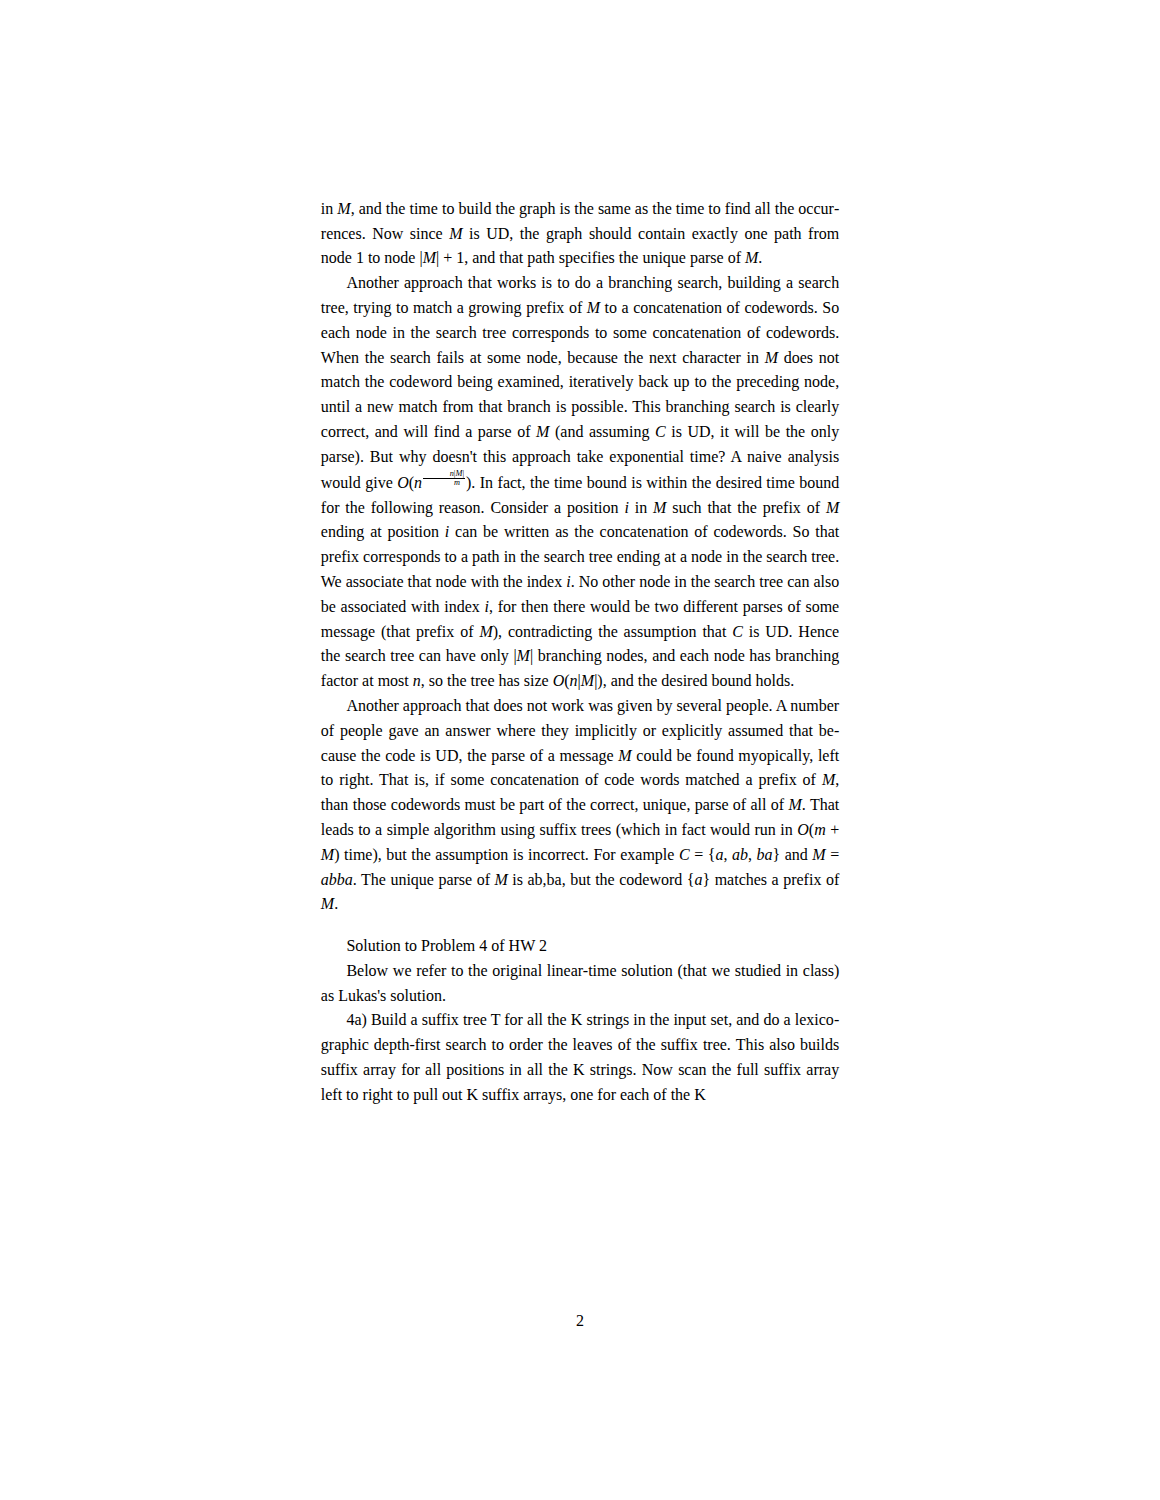in M, and the time to build the graph is the same as the time to find all the occurrences. Now since M is UD, the graph should contain exactly one path from node 1 to node |M| + 1, and that path specifies the unique parse of M.
Another approach that works is to do a branching search, building a search tree, trying to match a growing prefix of M to a concatenation of codewords. So each node in the search tree corresponds to some concatenation of codewords. When the search fails at some node, because the next character in M does not match the codeword being examined, iteratively back up to the preceding node, until a new match from that branch is possible. This branching search is clearly correct, and will find a parse of M (and assuming C is UD, it will be the only parse). But why doesn't this approach take exponential time? A naive analysis would give O(nn|M|m). In fact, the time bound is within the desired time bound for the following reason. Consider a position i in M such that the prefix of M ending at position i can be written as the concatenation of codewords. So that prefix corresponds to a path in the search tree ending at a node in the search tree. We associate that node with the index i. No other node in the search tree can also be associated with index i, for then there would be two different parses of some message (that prefix of M), contradicting the assumption that C is UD. Hence the search tree can have only |M| branching nodes, and each node has branching factor at most n, so the tree has size O(n|M|), and the desired bound holds.
Another approach that does not work was given by several people. A number of people gave an answer where they implicitly or explicitly assumed that because the code is UD, the parse of a message M could be found myopically, left to right. That is, if some concatenation of code words matched a prefix of M, than those codewords must be part of the correct, unique, parse of all of M. That leads to a simple algorithm using suffix trees (which in fact would run in O(m + M) time), but the assumption is incorrect. For example C = {a, ab, ba} and M = abba. The unique parse of M is ab,ba, but the codeword {a} matches a prefix of M.
Solution to Problem 4 of HW 2
Below we refer to the original linear-time solution (that we studied in class) as Lukas's solution.
4a) Build a suffix tree T for all the K strings in the input set, and do a lexicographic depth-first search to order the leaves of the suffix tree. This also builds suffix array for all positions in all the K strings. Now scan the full suffix array left to right to pull out K suffix arrays, one for each of the K
2